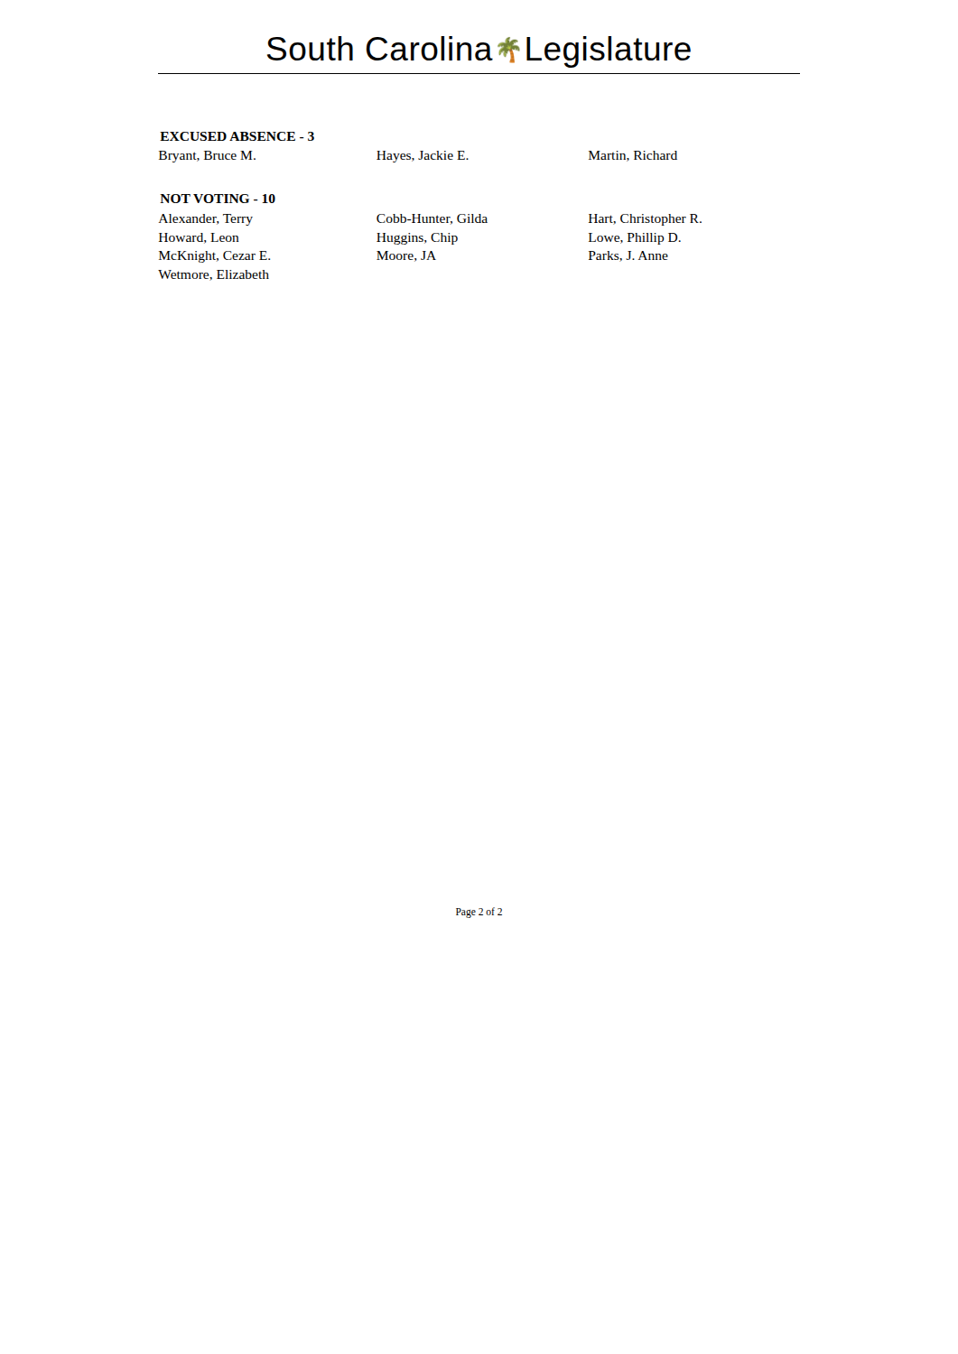South Carolina🌴Legislature
EXCUSED ABSENCE - 3
| Bryant, Bruce M. | Hayes, Jackie E. | Martin, Richard |
NOT VOTING - 10
| Alexander, Terry | Cobb-Hunter, Gilda | Hart, Christopher R. |
| Howard, Leon | Huggins, Chip | Lowe, Phillip D. |
| McKnight, Cezar E. | Moore, JA | Parks, J. Anne |
| Wetmore, Elizabeth | | |
Page 2 of 2